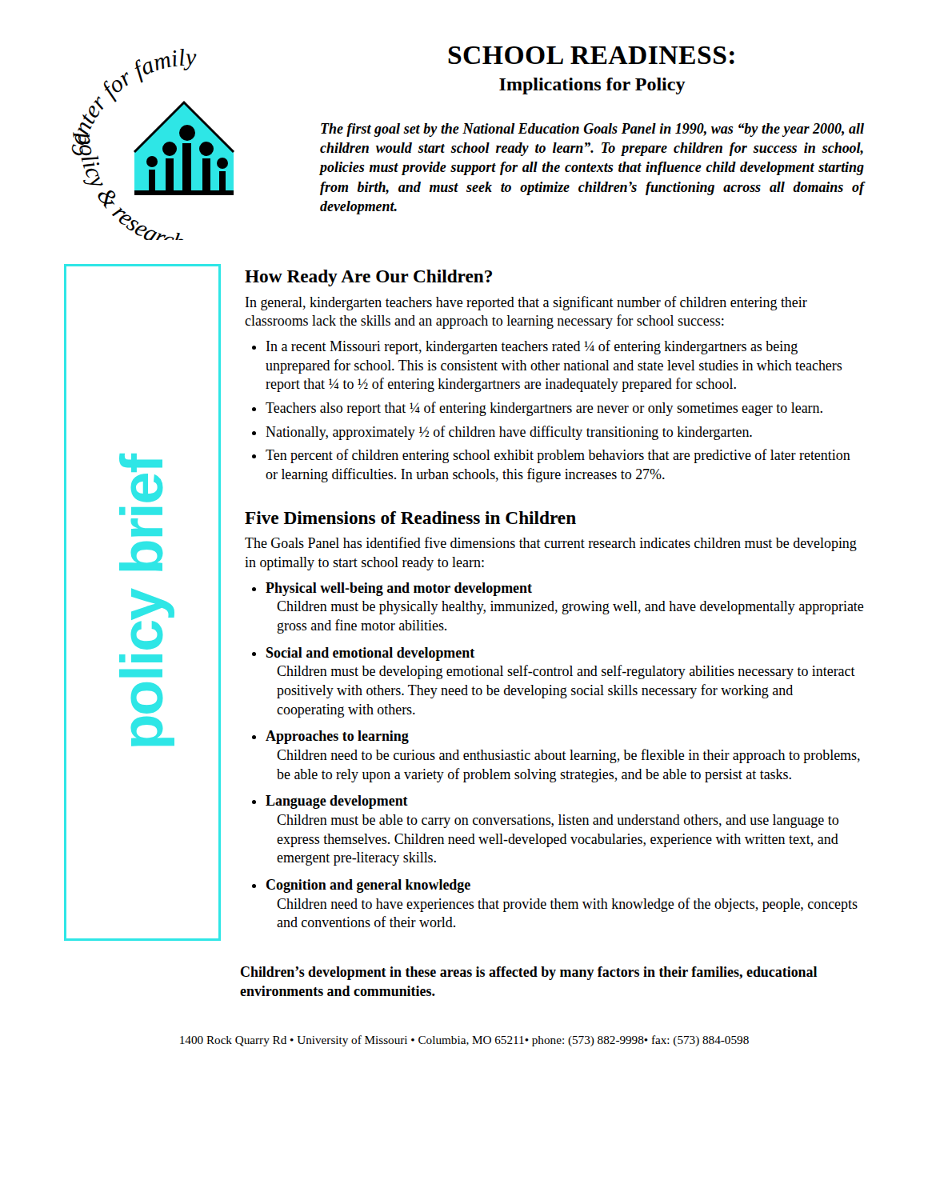center for family policy & research
SCHOOL READINESS:
Implications for Policy
The first goal set by the National Education Goals Panel in 1990, was “by the year 2000, all children would start school ready to learn”. To prepare children for success in school, policies must provide support for all the contexts that influence child development starting from birth, and must seek to optimize children’s functioning across all domains of development.
policy brief
How Ready Are Our Children?
In general, kindergarten teachers have reported that a significant number of children entering their classrooms lack the skills and an approach to learning necessary for school success:
In a recent Missouri report, kindergarten teachers rated ¼ of entering kindergartners as being unprepared for school. This is consistent with other national and state level studies in which teachers report that ¼ to ½ of entering kindergartners are inadequately prepared for school.
Teachers also report that ¼ of entering kindergartners are never or only sometimes eager to learn.
Nationally, approximately ½ of children have difficulty transitioning to kindergarten.
Ten percent of children entering school exhibit problem behaviors that are predictive of later retention or learning difficulties. In urban schools, this figure increases to 27%.
Five Dimensions of Readiness in Children
The Goals Panel has identified five dimensions that current research indicates children must be developing in optimally to start school ready to learn:
Physical well-being and motor development Children must be physically healthy, immunized, growing well, and have developmentally appropriate gross and fine motor abilities.
Social and emotional development Children must be developing emotional self-control and self-regulatory abilities necessary to interact positively with others. They need to be developing social skills necessary for working and cooperating with others.
Approaches to learning Children need to be curious and enthusiastic about learning, be flexible in their approach to problems, be able to rely upon a variety of problem solving strategies, and be able to persist at tasks.
Language development Children must be able to carry on conversations, listen and understand others, and use language to express themselves. Children need well-developed vocabularies, experience with written text, and emergent pre-literacy skills.
Cognition and general knowledge Children need to have experiences that provide them with knowledge of the objects, people, concepts and conventions of their world.
Children’s development in these areas is affected by many factors in their families, educational environments and communities.
1400 Rock Quarry Rd • University of Missouri • Columbia, MO 65211• phone: (573) 882-9998• fax: (573) 884-0598